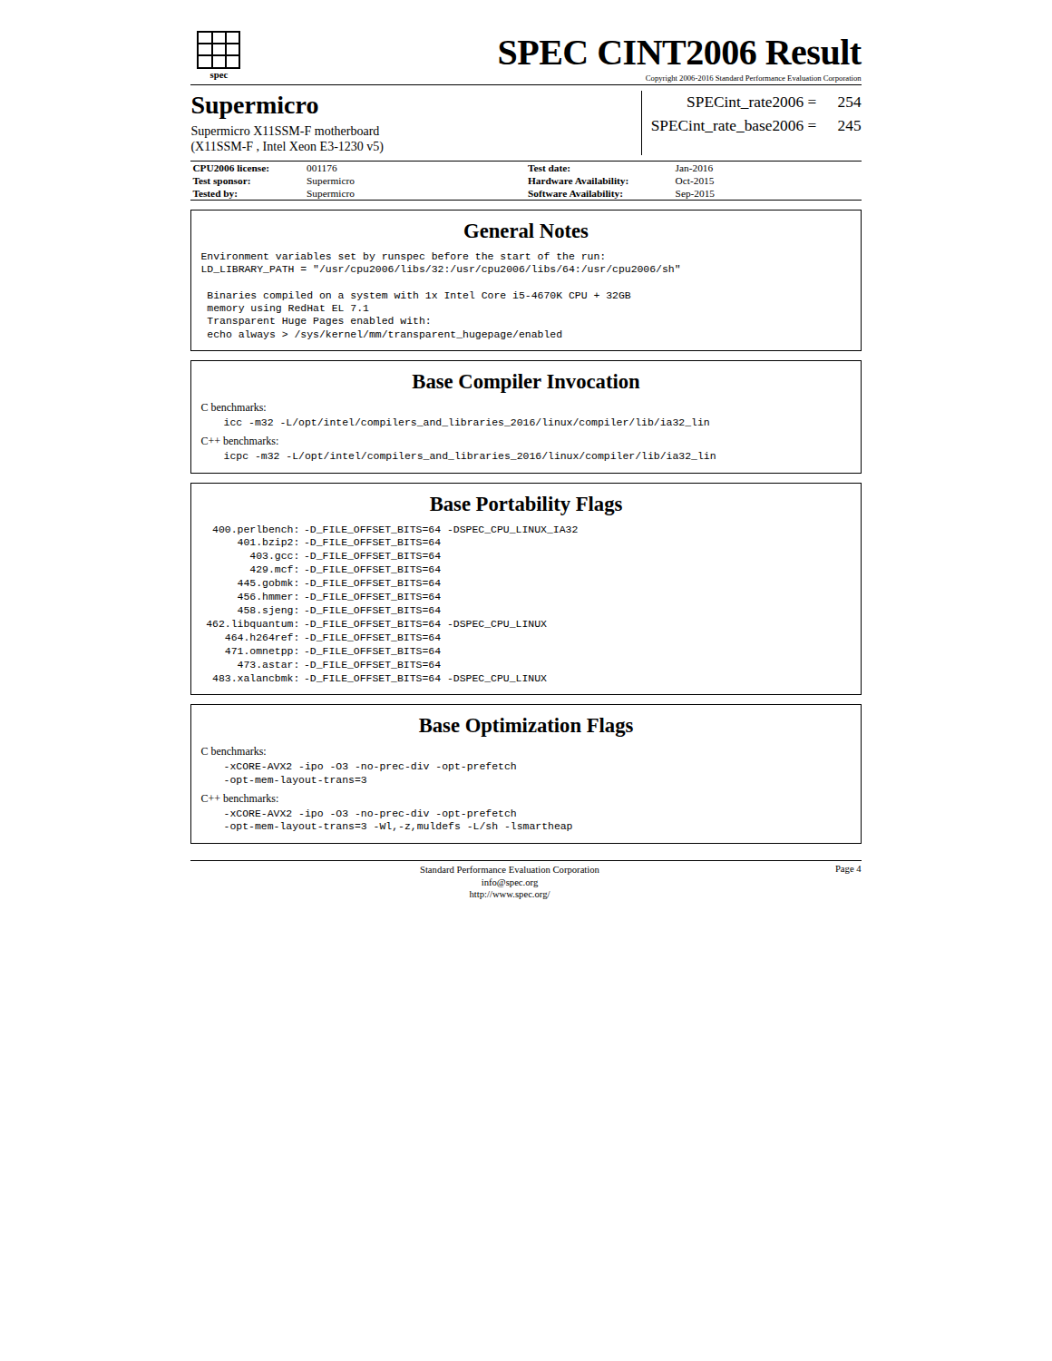spec
SPEC CINT2006 Result
Copyright 2006-2016 Standard Performance Evaluation Corporation
Supermicro
Supermicro X11SSM-F motherboard
(X11SSM-F , Intel Xeon E3-1230 v5)
SPECint_rate2006 = 254
SPECint_rate_base2006 = 245
| CPU2006 license: | 001176 | Test date: | Jan-2016 |
| Test sponsor: | Supermicro | Hardware Availability: | Oct-2015 |
| Tested by: | Supermicro | Software Availability: | Sep-2015 |
General Notes
Environment variables set by runspec before the start of the run:
LD_LIBRARY_PATH = "/usr/cpu2006/libs/32:/usr/cpu2006/libs/64:/usr/cpu2006/sh"

 Binaries compiled on a system with 1x Intel Core i5-4670K CPU + 32GB
 memory using RedHat EL 7.1
 Transparent Huge Pages enabled with:
 echo always > /sys/kernel/mm/transparent_hugepage/enabled
Base Compiler Invocation
C benchmarks:
icc -m32 -L/opt/intel/compilers_and_libraries_2016/linux/compiler/lib/ia32_lin
C++ benchmarks:
icpc -m32 -L/opt/intel/compilers_and_libraries_2016/linux/compiler/lib/ia32_lin
Base Portability Flags
400.perlbench:-D_FILE_OFFSET_BITS=64 -DSPEC_CPU_LINUX_IA32
401.bzip2:-D_FILE_OFFSET_BITS=64
403.gcc:-D_FILE_OFFSET_BITS=64
429.mcf:-D_FILE_OFFSET_BITS=64
445.gobmk:-D_FILE_OFFSET_BITS=64
456.hmmer:-D_FILE_OFFSET_BITS=64
458.sjeng:-D_FILE_OFFSET_BITS=64
462.libquantum:-D_FILE_OFFSET_BITS=64 -DSPEC_CPU_LINUX
464.h264ref:-D_FILE_OFFSET_BITS=64
471.omnetpp:-D_FILE_OFFSET_BITS=64
473.astar:-D_FILE_OFFSET_BITS=64
483.xalancbmk:-D_FILE_OFFSET_BITS=64 -DSPEC_CPU_LINUX
Base Optimization Flags
C benchmarks:
-xCORE-AVX2 -ipo -O3 -no-prec-div -opt-prefetch
-opt-mem-layout-trans=3
C++ benchmarks:
-xCORE-AVX2 -ipo -O3 -no-prec-div -opt-prefetch
-opt-mem-layout-trans=3 -Wl,-z,muldefs -L/sh -lsmartheap
Standard Performance Evaluation Corporation
info@spec.org
http://www.spec.org/
Page 4